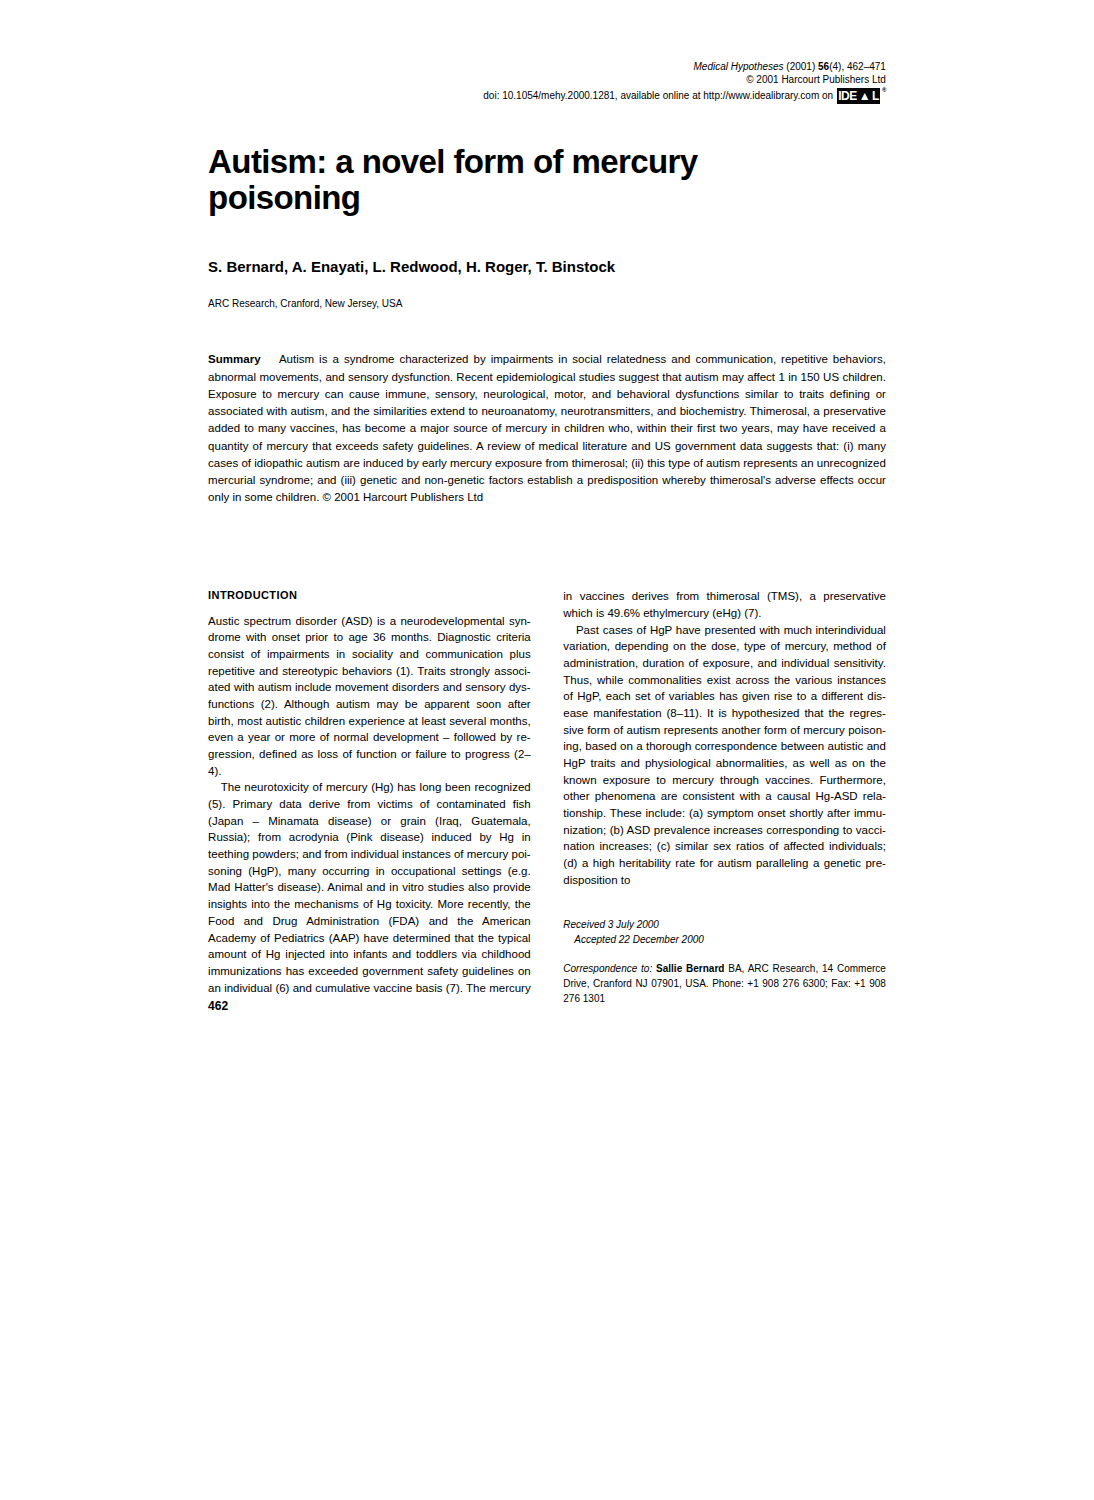Medical Hypotheses (2001) 56(4), 462–471
© 2001 Harcourt Publishers Ltd
doi: 10.1054/mehy.2000.1281, available online at http://www.idealibrary.com on IDE▲L®
Autism: a novel form of mercury
poisoning
S. Bernard, A. Enayati, L. Redwood, H. Roger, T. Binstock
ARC Research, Cranford, New Jersey, USA
Summary Autism is a syndrome characterized by impairments in social relatedness and communication, repetitive behaviors, abnormal movements, and sensory dysfunction. Recent epidemiological studies suggest that autism may affect 1 in 150 US children. Exposure to mercury can cause immune, sensory, neurological, motor, and behavioral dysfunctions similar to traits defining or associated with autism, and the similarities extend to neuroanatomy, neurotransmitters, and biochemistry. Thimerosal, a preservative added to many vaccines, has become a major source of mercury in children who, within their first two years, may have received a quantity of mercury that exceeds safety guidelines. A review of medical literature and US government data suggests that: (i) many cases of idiopathic autism are induced by early mercury exposure from thimerosal; (ii) this type of autism represents an unrecognized mercurial syndrome; and (iii) genetic and non-genetic factors establish a predisposition whereby thimerosal's adverse effects occur only in some children. © 2001 Harcourt Publishers Ltd
INTRODUCTION
Austic spectrum disorder (ASD) is a neurodevelopmental syndrome with onset prior to age 36 months. Diagnostic criteria consist of impairments in sociality and communication plus repetitive and stereotypic behaviors (1). Traits strongly associated with autism include movement disorders and sensory dysfunctions (2). Although autism may be apparent soon after birth, most autistic children experience at least several months, even a year or more of normal development – followed by regression, defined as loss of function or failure to progress (2–4).
The neurotoxicity of mercury (Hg) has long been recognized (5). Primary data derive from victims of contaminated fish (Japan – Minamata disease) or grain (Iraq, Guatemala, Russia); from acrodynia (Pink disease) induced by Hg in teething powders; and from individual instances of mercury poisoning (HgP), many occurring in occupational settings (e.g. Mad Hatter's disease). Animal and in vitro studies also provide insights into the mechanisms of Hg toxicity. More recently, the Food and Drug Administration (FDA) and the American Academy of Pediatrics (AAP) have determined that the typical amount of Hg injected into infants and toddlers via childhood immunizations has exceeded government safety guidelines on an individual (6) and cumulative vaccine basis (7). The mercury in vaccines derives from thimerosal (TMS), a preservative which is 49.6% ethylmercury (eHg) (7).
Past cases of HgP have presented with much interindividual variation, depending on the dose, type of mercury, method of administration, duration of exposure, and individual sensitivity. Thus, while commonalities exist across the various instances of HgP, each set of variables has given rise to a different disease manifestation (8–11). It is hypothesized that the regressive form of autism represents another form of mercury poisoning, based on a thorough correspondence between autistic and HgP traits and physiological abnormalities, as well as on the known exposure to mercury through vaccines. Furthermore, other phenomena are consistent with a causal Hg-ASD relationship. These include: (a) symptom onset shortly after immunization; (b) ASD prevalence increases corresponding to vaccination increases; (c) similar sex ratios of affected individuals; (d) a high heritability rate for autism paralleling a genetic predisposition to
Received 3 July 2000
Accepted 22 December 2000
Correspondence to: Sallie Bernard BA, ARC Research, 14 Commerce Drive, Cranford NJ 07901, USA. Phone: +1 908 276 6300; Fax: +1 908 276 1301
462